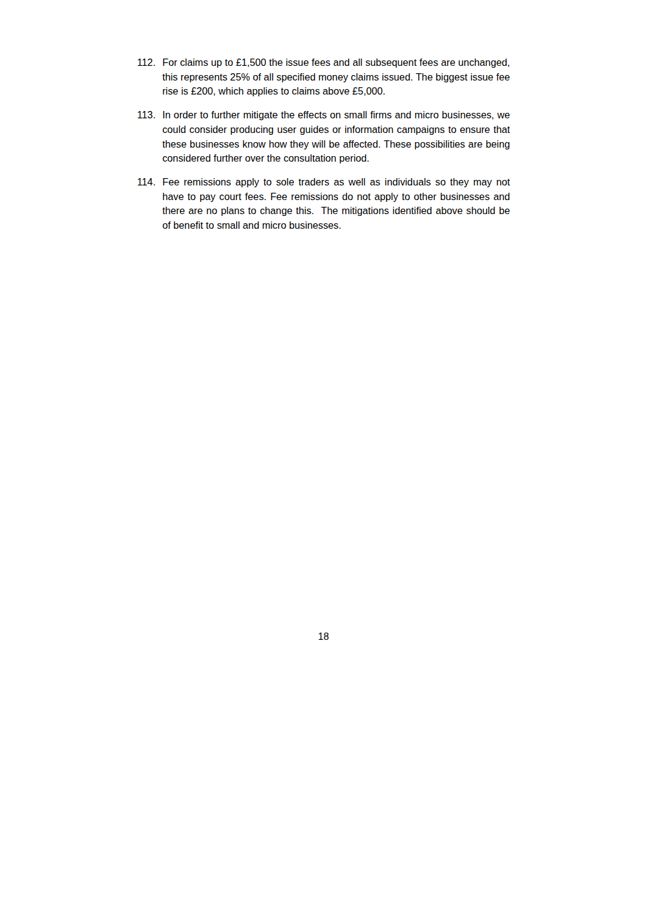112. For claims up to £1,500 the issue fees and all subsequent fees are unchanged, this represents 25% of all specified money claims issued. The biggest issue fee rise is £200, which applies to claims above £5,000.
113. In order to further mitigate the effects on small firms and micro businesses, we could consider producing user guides or information campaigns to ensure that these businesses know how they will be affected. These possibilities are being considered further over the consultation period.
114. Fee remissions apply to sole traders as well as individuals so they may not have to pay court fees. Fee remissions do not apply to other businesses and there are no plans to change this. The mitigations identified above should be of benefit to small and micro businesses.
18